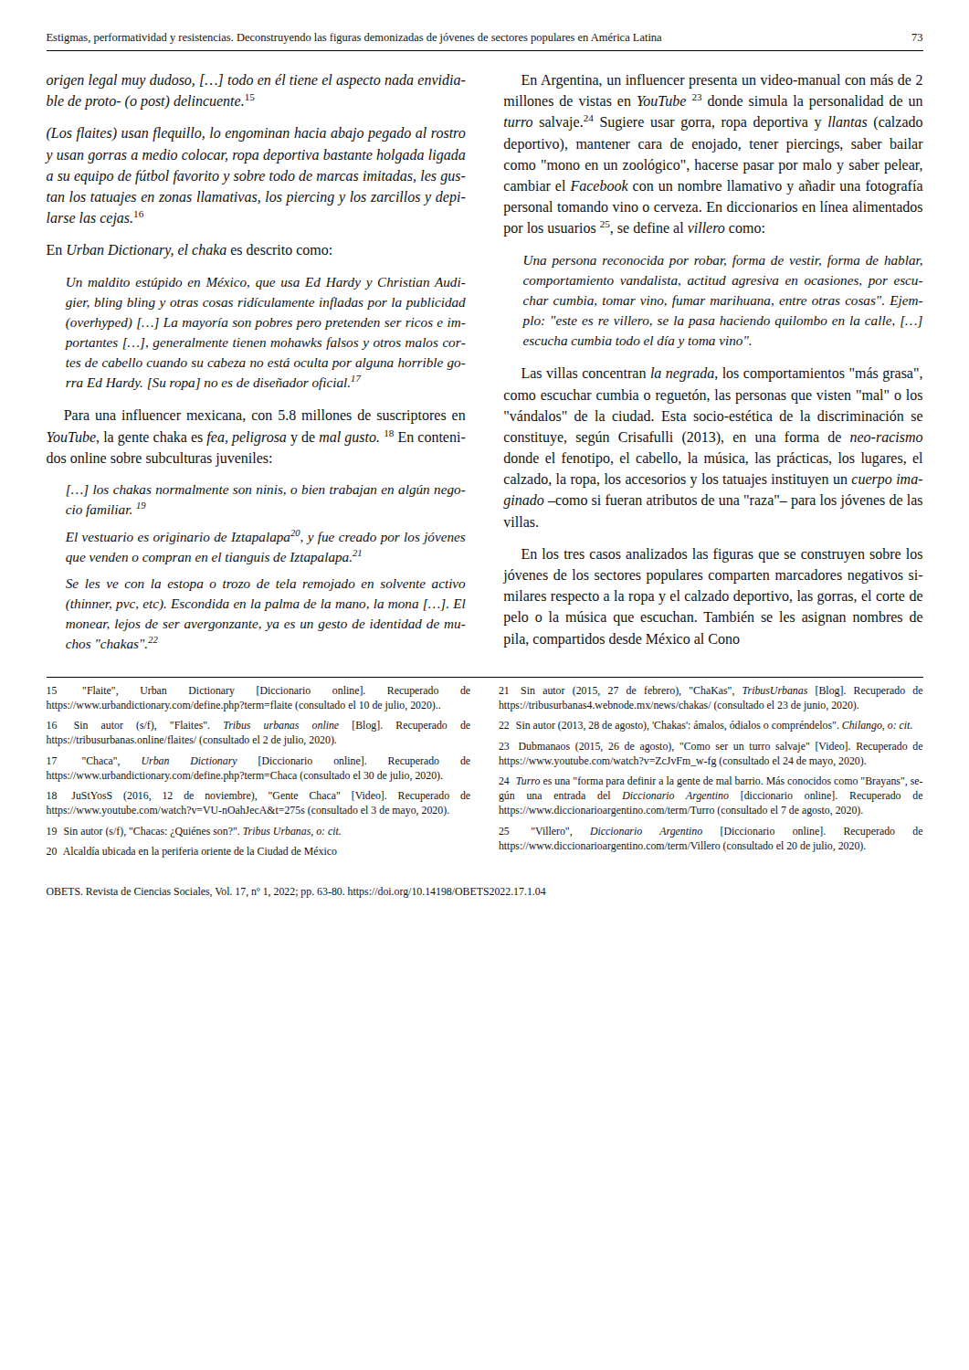Estigmas, performatividad y resistencias. Deconstruyendo las figuras demonizadas de jóvenes de sectores populares en América Latina 73
origen legal muy dudoso, […] todo en él tiene el aspecto nada envidiable de proto- (o post) delincuente.15
(Los flaites) usan flequillo, lo engominan hacia abajo pegado al rostro y usan gorras a medio colocar, ropa deportiva bastante holgada ligada a su equipo de fútbol favorito y sobre todo de marcas imitadas, les gustan los tatuajes en zonas llamativas, los piercing y los zarcillos y depilarse las cejas.16
En Urban Dictionary, el chaka es descrito como:
Un maldito estúpido en México, que usa Ed Hardy y Christian Audigier, bling bling y otras cosas ridículamente infladas por la publicidad (overhyped) […] La mayoría son pobres pero pretenden ser ricos e importantes […], generalmente tienen mohawks falsos y otros malos cortes de cabello cuando su cabeza no está oculta por alguna horrible gorra Ed Hardy. [Su ropa] no es de diseñador oficial.17
Para una influencer mexicana, con 5.8 millones de suscriptores en YouTube, la gente chaka es fea, peligrosa y de mal gusto. 18 En contenidos online sobre subculturas juveniles:
[…] los chakas normalmente son ninis, o bien trabajan en algún negocio familiar. 19
El vestuario es originario de Iztapalapa20, y fue creado por los jóvenes que venden o compran en el tianguis de Iztapalapa.21
Se les ve con la estopa o trozo de tela remojado en solvente activo (thinner, pvc, etc). Escondida en la palma de la mano, la mona […]. El monear, lejos de ser avergonzante, ya es un gesto de identidad de muchos "chakas".22
En Argentina, un influencer presenta un video-manual con más de 2 millones de vistas en YouTube 23 donde simula la personalidad de un turro salvaje.24 Sugiere usar gorra, ropa deportiva y llantas (calzado deportivo), mantener cara de enojado, tener piercings, saber bailar como "mono en un zoológico", hacerse pasar por malo y saber pelear, cambiar el Facebook con un nombre llamativo y añadir una fotografía personal tomando vino o cerveza. En diccionarios en línea alimentados por los usuarios 25, se define al villero como:
Una persona reconocida por robar, forma de vestir, forma de hablar, comportamiento vandalista, actitud agresiva en ocasiones, por escuchar cumbia, tomar vino, fumar marihuana, entre otras cosas". Ejemplo: "este es re villero, se la pasa haciendo quilombo en la calle, […] escucha cumbia todo el día y toma vino".
Las villas concentran la negrada, los comportamientos "más grasa", como escuchar cumbia o reguetón, las personas que visten "mal" o los "vándalos" de la ciudad. Esta socio-estética de la discriminación se constituye, según Crisafulli (2013), en una forma de neo-racismo donde el fenotipo, el cabello, la música, las prácticas, los lugares, el calzado, la ropa, los accesorios y los tatuajes instituyen un cuerpo imaginado –como si fueran atributos de una "raza"– para los jóvenes de las villas.
En los tres casos analizados las figuras que se construyen sobre los jóvenes de los sectores populares comparten marcadores negativos similares respecto a la ropa y el calzado deportivo, las gorras, el corte de pelo o la música que escuchan. También se les asignan nombres de pila, compartidos desde México al Cono
15 "Flaite", Urban Dictionary [Diccionario online]. Recuperado de https://www.urbandictionary.com/define.php?term=flaite (consultado el 10 de julio, 2020)..
16 Sin autor (s/f), "Flaites". Tribus urbanas online [Blog]. Recuperado de https://tribusurbanas.online/flaites/ (consultado el 2 de julio, 2020).
17 "Chaca", Urban Dictionary [Diccionario online]. Recuperado de https://www.urbandictionary.com/define.php?term=Chaca (consultado el 30 de julio, 2020).
18 JuStYosS (2016, 12 de noviembre), "Gente Chaca" [Video]. Recuperado de https://www.youtube.com/watch?v=VU-nOahJecA&t=275s (consultado el 3 de mayo, 2020).
19 Sin autor (s/f), "Chacas: ¿Quiénes son?". Tribus Urbanas, o: cit.
20 Alcaldía ubicada en la periferia oriente de la Ciudad de México
21 Sin autor (2015, 27 de febrero), "ChaKas", TribusUrbanas [Blog]. Recuperado de https://tribusurbanas4.webnode.mx/news/chakas/ (consultado el 23 de junio, 2020).
22 Sin autor (2013, 28 de agosto), 'Chakas': ámalos, ódialos o compréndelos". Chilango, o: cit.
23 Dubmanaos (2015, 26 de agosto), "Como ser un turro salvaje" [Video]. Recuperado de https://www.youtube.com/watch?v=ZcJvFm_w-fg (consultado el 24 de mayo, 2020).
24 Turro es una "forma para definir a la gente de mal barrio. Más conocidos como "Brayans", según una entrada del Diccionario Argentino [diccionario online]. Recuperado de https://www.diccionarioargentino.com/term/Turro (consultado el 7 de agosto, 2020).
25 "Villero", Diccionario Argentino [Diccionario online]. Recuperado de https://www.diccionarioargentino.com/term/Villero (consultado el 20 de julio, 2020).
OBETS. Revista de Ciencias Sociales, Vol. 17, nº 1, 2022; pp. 63-80. https://doi.org/10.14198/OBETS2022.17.1.04